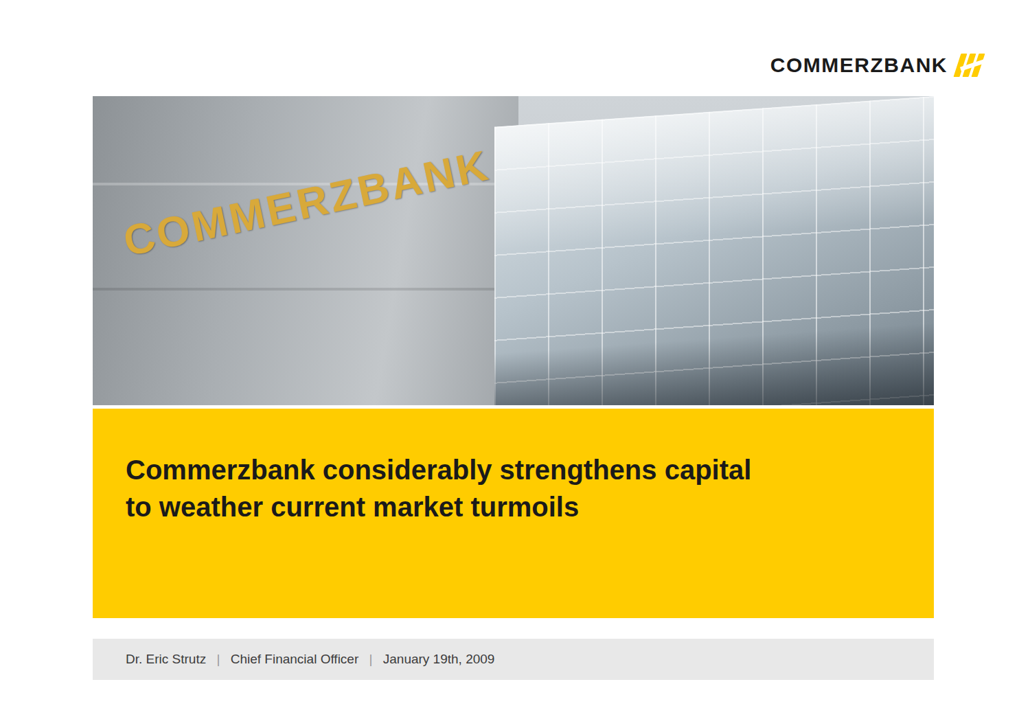COMMERZBANK
COMMERZBANK
Commerzbank considerably strengthens capital
to weather current market turmoils
Dr. Eric Strutz | Chief Financial Officer | January 19th, 2009